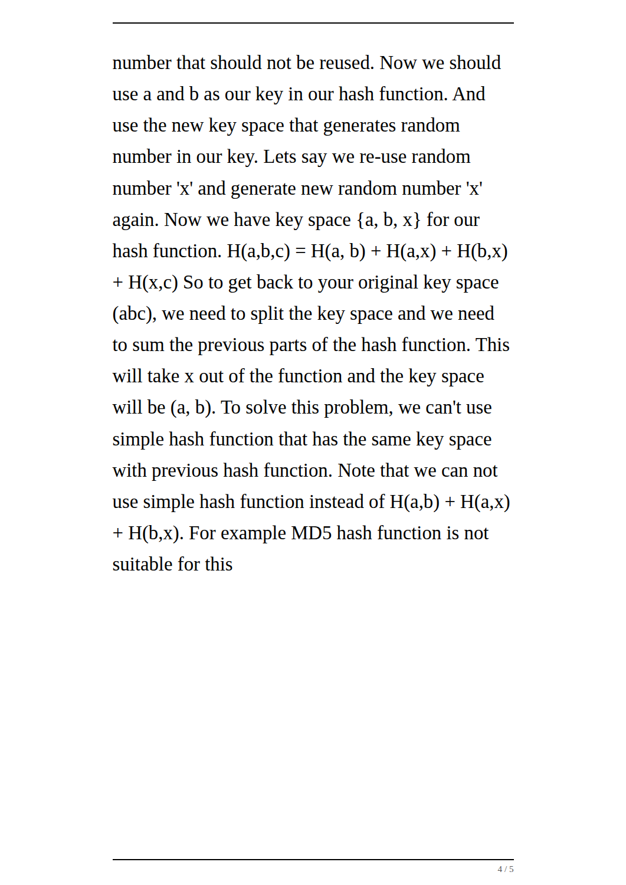number that should not be reused. Now we should use a and b as our key in our hash function. And use the new key space that generates random number in our key. Lets say we re-use random number 'x' and generate new random number 'x' again. Now we have key space {a, b, x} for our hash function. H(a,b,c) = H(a, b) + H(a,x) + H(b,x) + H(x,c) So to get back to your original key space (abc), we need to split the key space and we need to sum the previous parts of the hash function. This will take x out of the function and the key space will be (a, b). To solve this problem, we can't use simple hash function that has the same key space with previous hash function. Note that we can not use simple hash function instead of H(a,b) + H(a,x) + H(b,x). For example MD5 hash function is not suitable for this
4 / 5